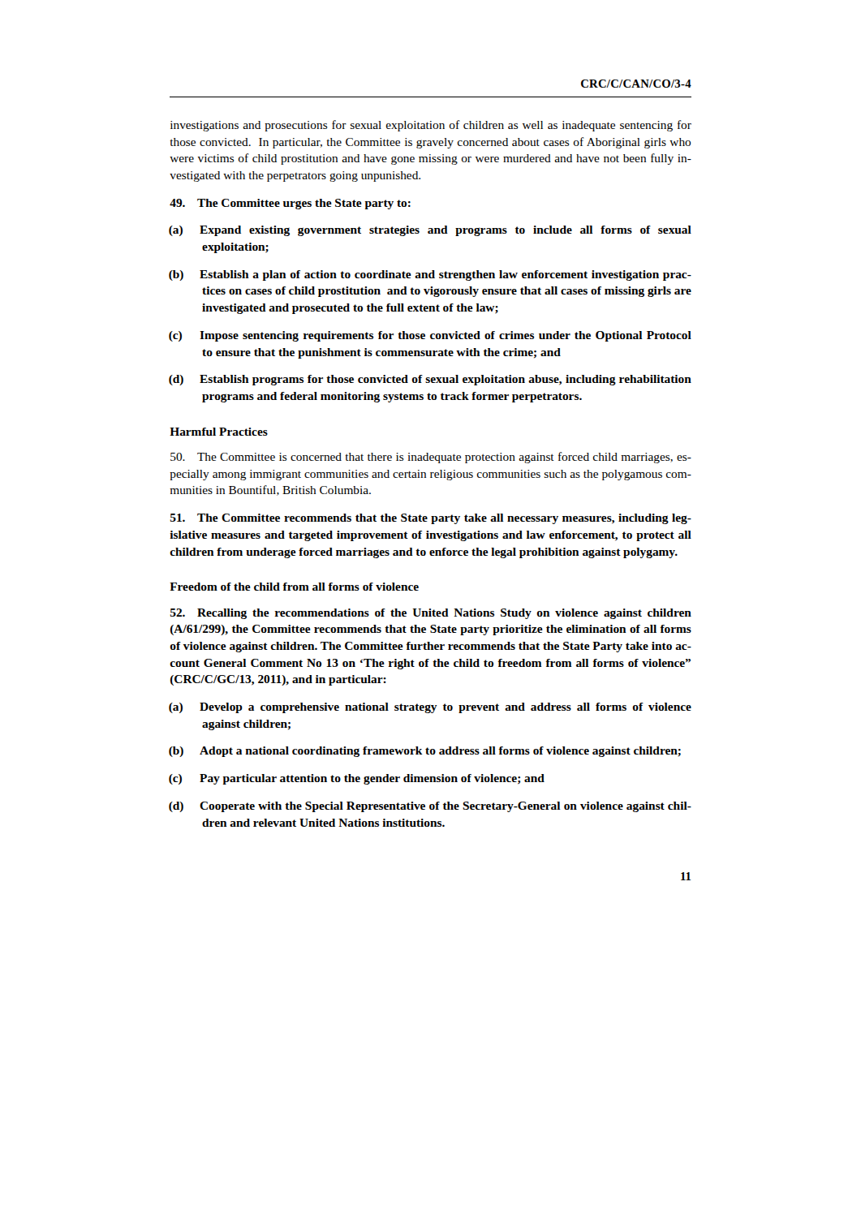CRC/C/CAN/CO/3-4
investigations and prosecutions for sexual exploitation of children as well as inadequate sentencing for those convicted. In particular, the Committee is gravely concerned about cases of Aboriginal girls who were victims of child prostitution and have gone missing or were murdered and have not been fully investigated with the perpetrators going unpunished.
49. The Committee urges the State party to:
(a) Expand existing government strategies and programs to include all forms of sexual exploitation;
(b) Establish a plan of action to coordinate and strengthen law enforcement investigation practices on cases of child prostitution and to vigorously ensure that all cases of missing girls are investigated and prosecuted to the full extent of the law;
(c) Impose sentencing requirements for those convicted of crimes under the Optional Protocol to ensure that the punishment is commensurate with the crime; and
(d) Establish programs for those convicted of sexual exploitation abuse, including rehabilitation programs and federal monitoring systems to track former perpetrators.
Harmful Practices
50. The Committee is concerned that there is inadequate protection against forced child marriages, especially among immigrant communities and certain religious communities such as the polygamous communities in Bountiful, British Columbia.
51. The Committee recommends that the State party take all necessary measures, including legislative measures and targeted improvement of investigations and law enforcement, to protect all children from underage forced marriages and to enforce the legal prohibition against polygamy.
Freedom of the child from all forms of violence
52. Recalling the recommendations of the United Nations Study on violence against children (A/61/299), the Committee recommends that the State party prioritize the elimination of all forms of violence against children. The Committee further recommends that the State Party take into account General Comment No 13 on ‘The right of the child to freedom from all forms of violence” (CRC/C/GC/13, 2011), and in particular:
(a) Develop a comprehensive national strategy to prevent and address all forms of violence against children;
(b) Adopt a national coordinating framework to address all forms of violence against children;
(c) Pay particular attention to the gender dimension of violence; and
(d) Cooperate with the Special Representative of the Secretary-General on violence against children and relevant United Nations institutions.
11